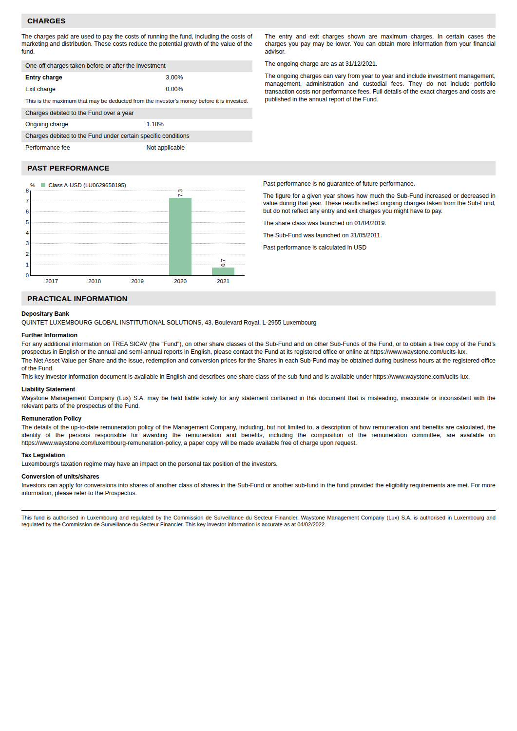CHARGES
The charges paid are used to pay the costs of running the fund, including the costs of marketing and distribution. These costs reduce the potential growth of the value of the fund.
| One-off charges taken before or after the investment |
| Entry charge | 3.00% |
| Exit charge | 0.00% |
This is the maximum that may be deducted from the investor's money before it is invested.
| Charges debited to the Fund over a year |
| Ongoing charge | 1.18% |
| Charges debited to the Fund under certain specific conditions |
| Performance fee | Not applicable |
The entry and exit charges shown are maximum charges. In certain cases the charges you pay may be lower. You can obtain more information from your financial advisor.
The ongoing charge are as at 31/12/2021.
The ongoing charges can vary from year to year and include investment management, management, administration and custodial fees. They do not include portfolio transaction costs nor performance fees. Full details of the exact charges and costs are published in the annual report of the Fund.
PAST PERFORMANCE
% Class A-USD (LU0629658195)
8
7
6
5
4
3
2
1
0
7.3
0.7
2017
2018
2019
2020
2021
Past performance is no guarantee of future performance.
The figure for a given year shows how much the Sub-Fund increased or decreased in value during that year. These results reflect ongoing charges taken from the Sub-Fund, but do not reflect any entry and exit charges you might have to pay.
The share class was launched on 01/04/2019.
The Sub-Fund was launched on 31/05/2011.
Past performance is calculated in USD
PRACTICAL INFORMATION
Depositary Bank
QUINTET LUXEMBOURG GLOBAL INSTITUTIONAL SOLUTIONS, 43, Boulevard Royal, L-2955 Luxembourg
Further Information
For any additional information on TREA SICAV (the "Fund"), on other share classes of the Sub-Fund and on other Sub-Funds of the Fund, or to obtain a free copy of the Fund's prospectus in English or the annual and semi-annual reports in English, please contact the Fund at its registered office or online at https://www.waystone.com/ucits-lux.
The Net Asset Value per Share and the issue, redemption and conversion prices for the Shares in each Sub-Fund may be obtained during business hours at the registered office of the Fund.
This key investor information document is available in English and describes one share class of the sub-fund and is available under https://www.waystone.com/ucits-lux.
Liability Statement
Waystone Management Company (Lux) S.A. may be held liable solely for any statement contained in this document that is misleading, inaccurate or inconsistent with the relevant parts of the prospectus of the Fund.
Remuneration Policy
The details of the up-to-date remuneration policy of the Management Company, including, but not limited to, a description of how remuneration and benefits are calculated, the identity of the persons responsible for awarding the remuneration and benefits, including the composition of the remuneration committee, are available on https://www.waystone.com/luxembourg-remuneration-policy, a paper copy will be made available free of charge upon request.
Tax Legislation
Luxembourg's taxation regime may have an impact on the personal tax position of the investors.
Conversion of units/shares
Investors can apply for conversions into shares of another class of shares in the Sub-Fund or another sub-fund in the fund provided the eligibility requirements are met. For more information, please refer to the Prospectus.
This fund is authorised in Luxembourg and regulated by the Commission de Surveillance du Secteur Financier. Waystone Management Company (Lux) S.A. is authorised in Luxembourg and regulated by the Commission de Surveillance du Secteur Financier. This key investor information is accurate as at 04/02/2022.